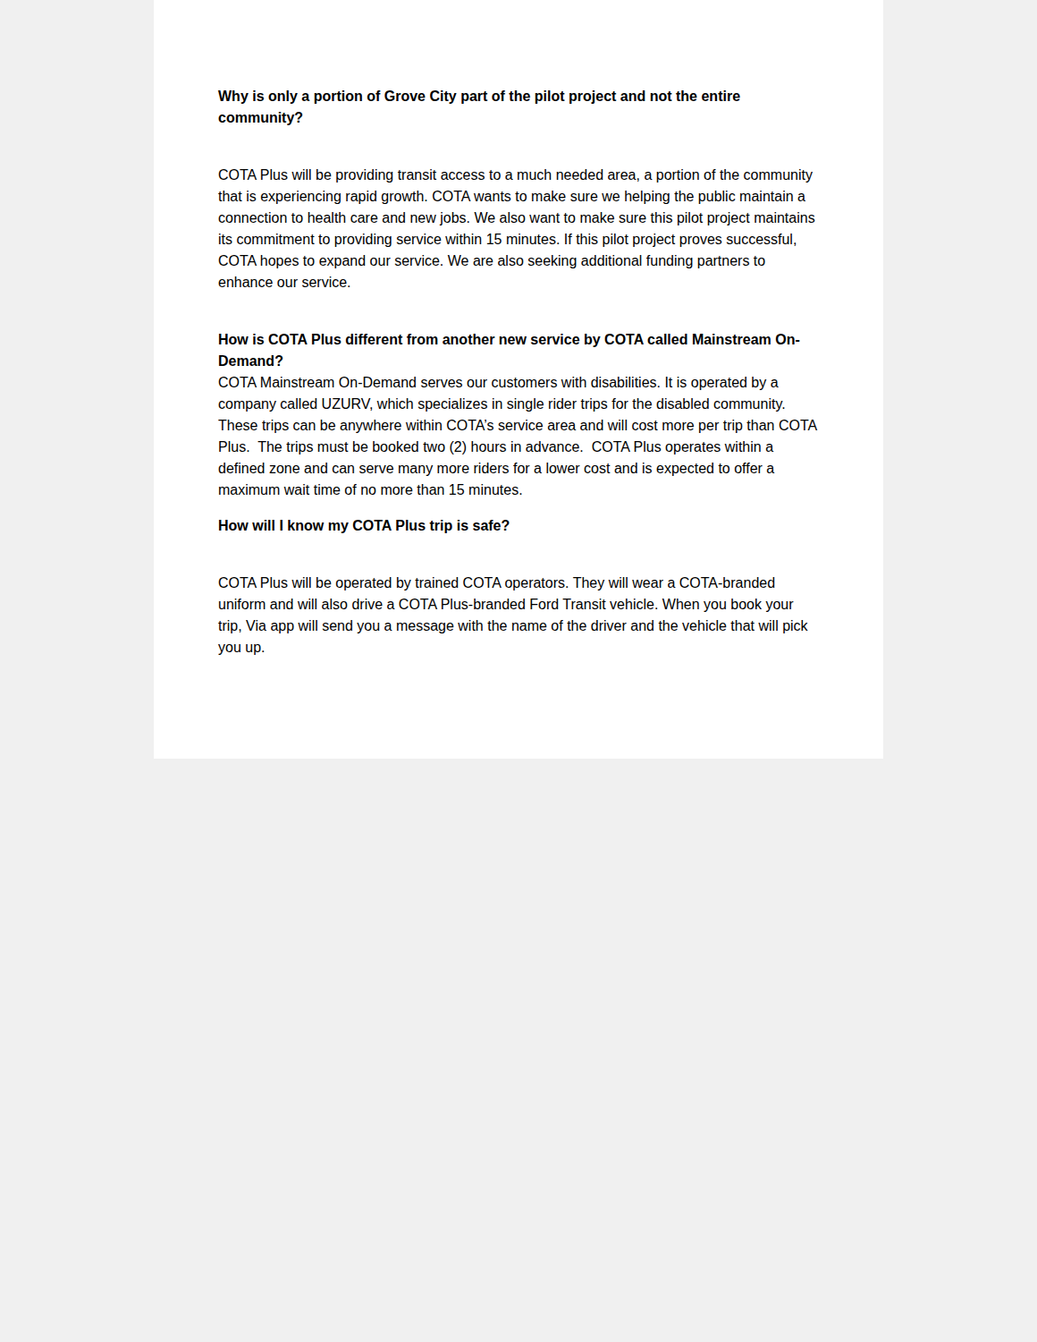Why is only a portion of Grove City part of the pilot project and not the entire community?
COTA Plus will be providing transit access to a much needed area, a portion of the community that is experiencing rapid growth. COTA wants to make sure we helping the public maintain a connection to health care and new jobs. We also want to make sure this pilot project maintains its commitment to providing service within 15 minutes. If this pilot project proves successful, COTA hopes to expand our service. We are also seeking additional funding partners to enhance our service.
How is COTA Plus different from another new service by COTA called Mainstream On-Demand?
COTA Mainstream On-Demand serves our customers with disabilities. It is operated by a company called UZURV, which specializes in single rider trips for the disabled community. These trips can be anywhere within COTA’s service area and will cost more per trip than COTA Plus. The trips must be booked two (2) hours in advance. COTA Plus operates within a defined zone and can serve many more riders for a lower cost and is expected to offer a maximum wait time of no more than 15 minutes.
How will I know my COTA Plus trip is safe?
COTA Plus will be operated by trained COTA operators. They will wear a COTA-branded uniform and will also drive a COTA Plus-branded Ford Transit vehicle. When you book your trip, Via app will send you a message with the name of the driver and the vehicle that will pick you up.